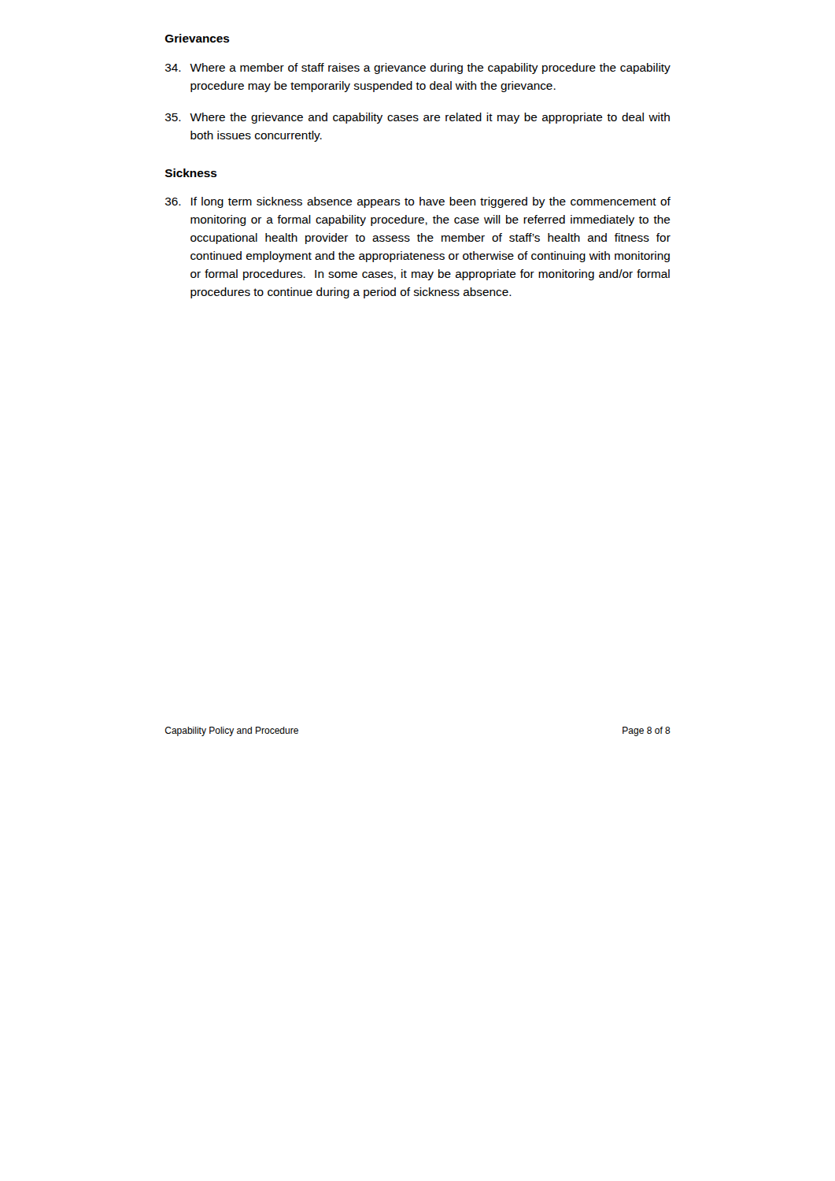Grievances
34. Where a member of staff raises a grievance during the capability procedure the capability procedure may be temporarily suspended to deal with the grievance.
35. Where the grievance and capability cases are related it may be appropriate to deal with both issues concurrently.
Sickness
36. If long term sickness absence appears to have been triggered by the commencement of monitoring or a formal capability procedure, the case will be referred immediately to the occupational health provider to assess the member of staff’s health and fitness for continued employment and the appropriateness or otherwise of continuing with monitoring or formal procedures. In some cases, it may be appropriate for monitoring and/or formal procedures to continue during a period of sickness absence.
Capability Policy and Procedure Page 8 of 8